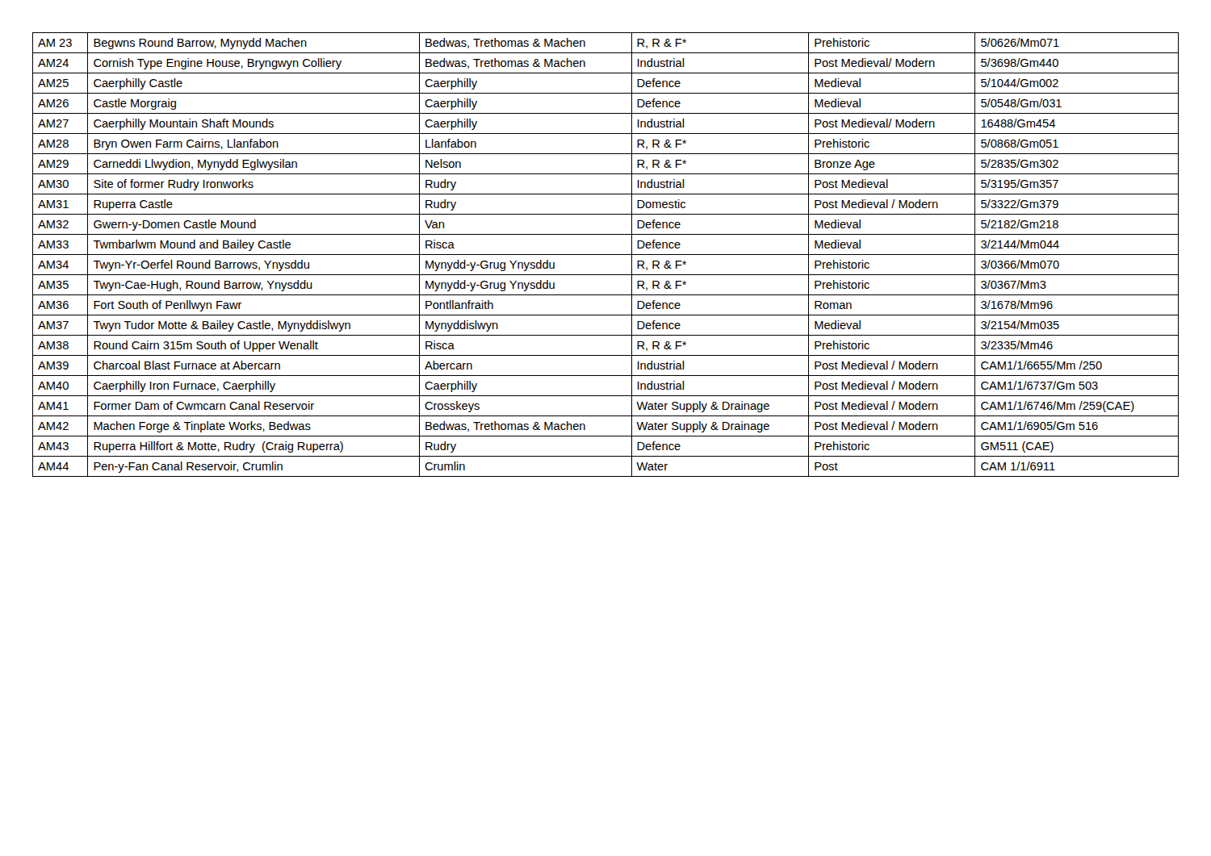| AM 23 | Begwns Round Barrow, Mynydd Machen | Bedwas, Trethomas & Machen | R, R & F* | Prehistoric | 5/0626/Mm071 |
| AM24 | Cornish Type Engine House, Bryngwyn Colliery | Bedwas, Trethomas & Machen | Industrial | Post Medieval/ Modern | 5/3698/Gm440 |
| AM25 | Caerphilly Castle | Caerphilly | Defence | Medieval | 5/1044/Gm002 |
| AM26 | Castle Morgraig | Caerphilly | Defence | Medieval | 5/0548/Gm/031 |
| AM27 | Caerphilly Mountain Shaft Mounds | Caerphilly | Industrial | Post Medieval/ Modern | 16488/Gm454 |
| AM28 | Bryn Owen Farm Cairns, Llanfabon | Llanfabon | R, R & F* | Prehistoric | 5/0868/Gm051 |
| AM29 | Carneddi Llwydion, Mynydd Eglwysilan | Nelson | R, R & F* | Bronze Age | 5/2835/Gm302 |
| AM30 | Site of former Rudry Ironworks | Rudry | Industrial | Post Medieval | 5/3195/Gm357 |
| AM31 | Ruperra Castle | Rudry | Domestic | Post Medieval / Modern | 5/3322/Gm379 |
| AM32 | Gwern-y-Domen Castle Mound | Van | Defence | Medieval | 5/2182/Gm218 |
| AM33 | Twmbarlwm Mound and Bailey Castle | Risca | Defence | Medieval | 3/2144/Mm044 |
| AM34 | Twyn-Yr-Oerfel Round Barrows, Ynysddu | Mynydd-y-Grug Ynysddu | R, R & F* | Prehistoric | 3/0366/Mm070 |
| AM35 | Twyn-Cae-Hugh, Round Barrow, Ynysddu | Mynydd-y-Grug Ynysddu | R, R & F* | Prehistoric | 3/0367/Mm3 |
| AM36 | Fort South of Penllwyn Fawr | Pontllanfraith | Defence | Roman | 3/1678/Mm96 |
| AM37 | Twyn Tudor Motte & Bailey Castle, Mynyddislwyn | Mynyddislwyn | Defence | Medieval | 3/2154/Mm035 |
| AM38 | Round Cairn 315m South of Upper Wenallt | Risca | R, R & F* | Prehistoric | 3/2335/Mm46 |
| AM39 | Charcoal Blast Furnace at Abercarn | Abercarn | Industrial | Post Medieval / Modern | CAM1/1/6655/Mm /250 |
| AM40 | Caerphilly Iron Furnace, Caerphilly | Caerphilly | Industrial | Post Medieval / Modern | CAM1/1/6737/Gm 503 |
| AM41 | Former Dam of Cwmcarn Canal Reservoir | Crosskeys | Water Supply & Drainage | Post Medieval / Modern | CAM1/1/6746/Mm /259(CAE) |
| AM42 | Machen Forge & Tinplate Works, Bedwas | Bedwas, Trethomas & Machen | Water Supply & Drainage | Post Medieval / Modern | CAM1/1/6905/Gm 516 |
| AM43 | Ruperra Hillfort & Motte, Rudry (Craig Ruperra) | Rudry | Defence | Prehistoric | GM511 (CAE) |
| AM44 | Pen-y-Fan Canal Reservoir, Crumlin | Crumlin | Water | Post | CAM 1/1/6911 |